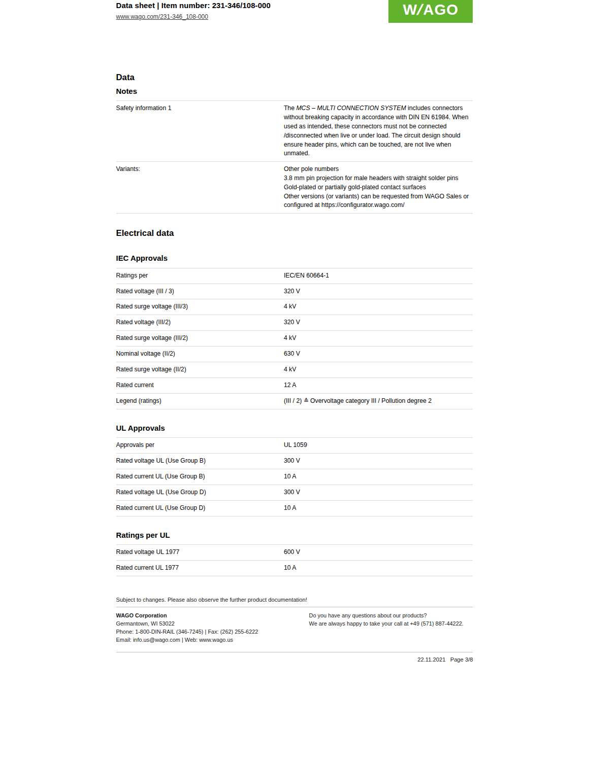Data sheet | Item number: 231-346/108-000
www.wago.com/231-346_108-000
W/AGO
Data
Notes
| Safety information 1 | The MCS – MULTI CONNECTION SYSTEM includes connectors without breaking capacity in accordance with DIN EN 61984. When used as intended, these connectors must not be connected /disconnected when live or under load. The circuit design should ensure header pins, which can be touched, are not live when unmated. |
| Variants: | Other pole numbers 3.8 mm pin projection for male headers with straight solder pins Gold-plated or partially gold-plated contact surfaces Other versions (or variants) can be requested from WAGO Sales or configured at https://configurator.wago.com/ |
Electrical data
IEC Approvals
| Ratings per | IEC/EN 60664-1 |
| Rated voltage (III / 3) | 320 V |
| Rated surge voltage (III/3) | 4 kV |
| Rated voltage (III/2) | 320 V |
| Rated surge voltage (III/2) | 4 kV |
| Nominal voltage (II/2) | 630 V |
| Rated surge voltage (II/2) | 4 kV |
| Rated current | 12 A |
| Legend (ratings) | (III / 2) ≙ Overvoltage category III / Pollution degree 2 |
UL Approvals
| Approvals per | UL 1059 |
| Rated voltage UL (Use Group B) | 300 V |
| Rated current UL (Use Group B) | 10 A |
| Rated voltage UL (Use Group D) | 300 V |
| Rated current UL (Use Group D) | 10 A |
Ratings per UL
| Rated voltage UL 1977 | 600 V |
| Rated current UL 1977 | 10 A |
Subject to changes. Please also observe the further product documentation!
WAGO Corporation
Germantown, WI 53022
Phone: 1-800-DIN-RAIL (346-7245) | Fax: (262) 255-6222
Email: info.us@wago.com | Web: www.wago.us
Do you have any questions about our products?
We are always happy to take your call at +49 (571) 887-44222.
22.11.2021 Page 3/8